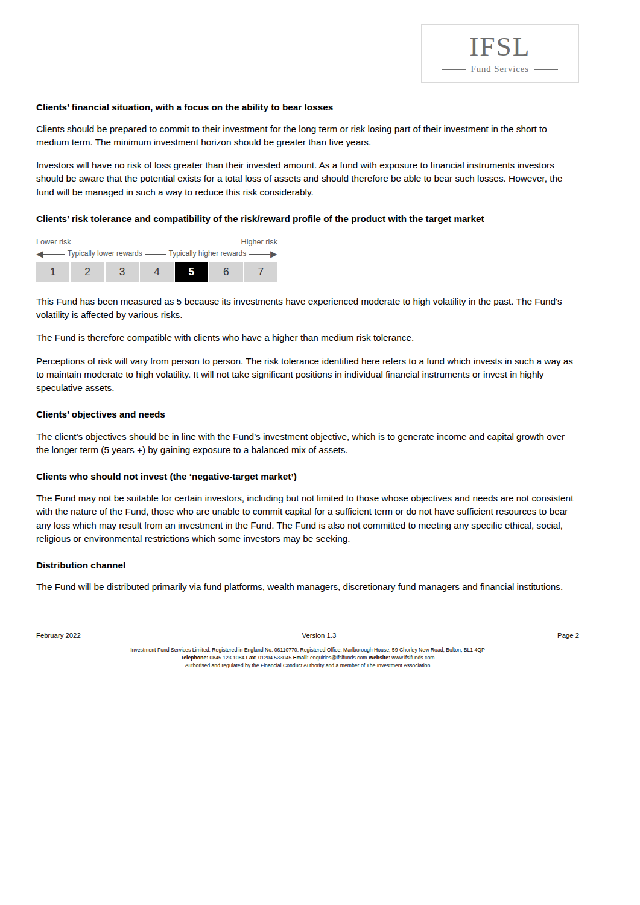IFSL
Fund Services
Clients’ financial situation, with a focus on the ability to bear losses
Clients should be prepared to commit to their investment for the long term or risk losing part of their investment in the short to medium term. The minimum investment horizon should be greater than five years.
Investors will have no risk of loss greater than their invested amount. As a fund with exposure to financial instruments investors should be aware that the potential exists for a total loss of assets and should therefore be able to bear such losses. However, the fund will be managed in such a way to reduce this risk considerably.
Clients’ risk tolerance and compatibility of the risk/reward profile of the product with the target market
Lower risk Higher risk
◀ Typically lower rewards Typically higher rewards ▶
1
2
3
4
5
6
7
This Fund has been measured as 5 because its investments have experienced moderate to high volatility in the past. The Fund's volatility is affected by various risks.
The Fund is therefore compatible with clients who have a higher than medium risk tolerance.
Perceptions of risk will vary from person to person. The risk tolerance identified here refers to a fund which invests in such a way as to maintain moderate to high volatility. It will not take significant positions in individual financial instruments or invest in highly speculative assets.
Clients’ objectives and needs
The client’s objectives should be in line with the Fund’s investment objective, which is to generate income and capital growth over the longer term (5 years +) by gaining exposure to a balanced mix of assets.
Clients who should not invest (the ‘negative-target market’)
The Fund may not be suitable for certain investors, including but not limited to those whose objectives and needs are not consistent with the nature of the Fund, those who are unable to commit capital for a sufficient term or do not have sufficient resources to bear any loss which may result from an investment in the Fund. The Fund is also not committed to meeting any specific ethical, social, religious or environmental restrictions which some investors may be seeking.
Distribution channel
The Fund will be distributed primarily via fund platforms, wealth managers, discretionary fund managers and financial institutions.
February 2022 Version 1.3 Page 2
Investment Fund Services Limited. Registered in England No. 06110770. Registered Office: Marlborough House, 59 Chorley New Road, Bolton, BL1 4QP
Telephone: 0845 123 1084 Fax: 01204 533045 Email: enquiries@ifslfunds.com Website: www.ifslfunds.com
Authorised and regulated by the Financial Conduct Authority and a member of The Investment Association